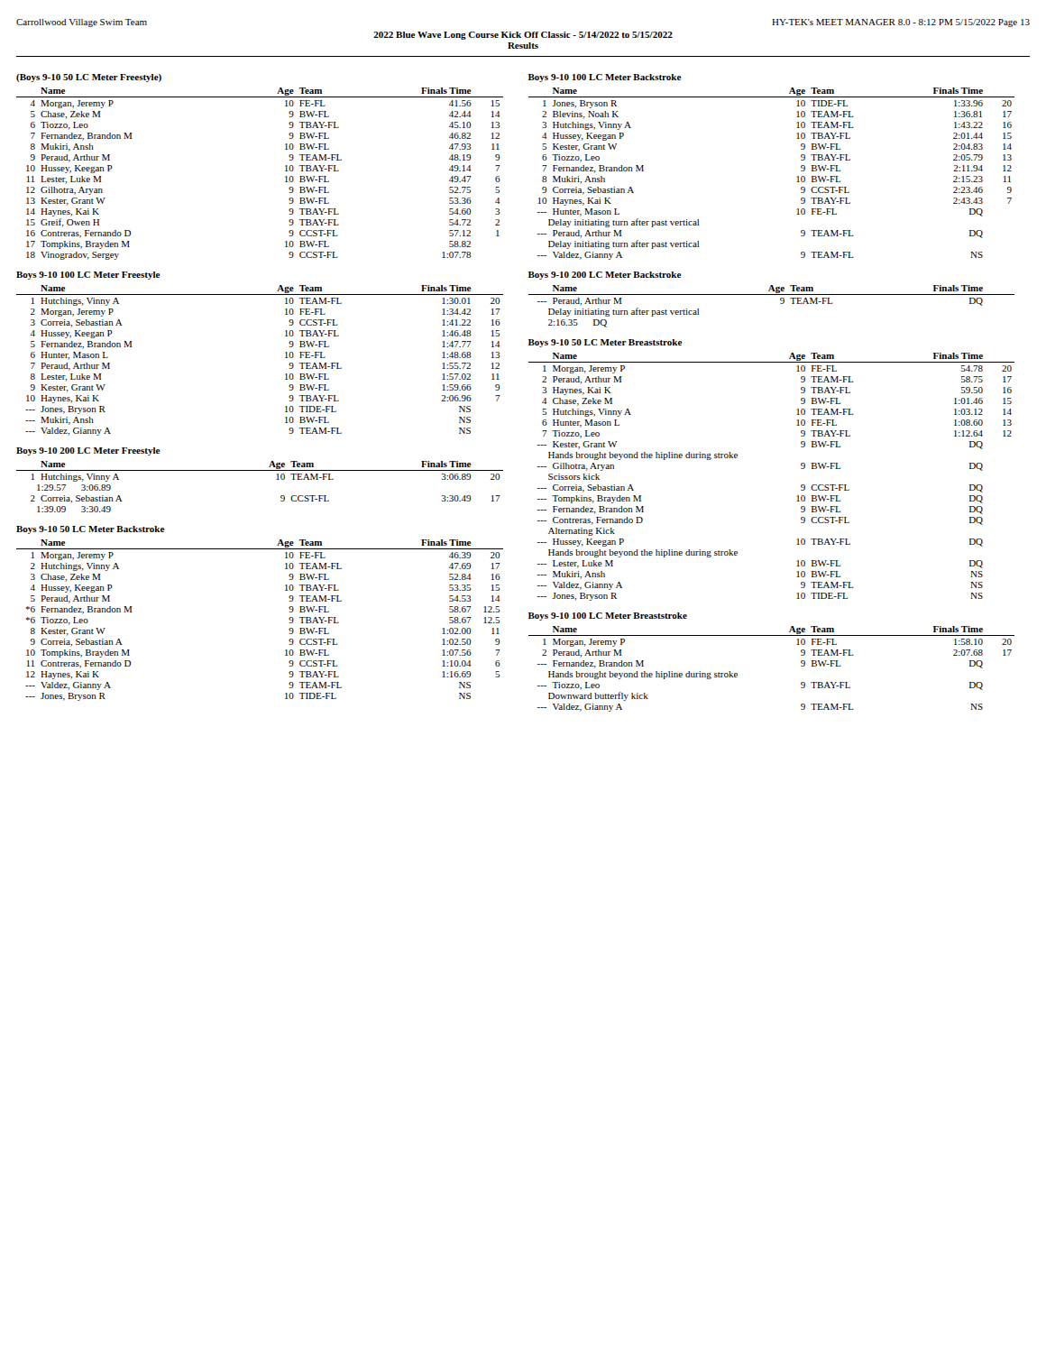Carrollwood Village Swim Team
HY-TEK's MEET MANAGER 8.0 - 8:12 PM 5/15/2022 Page 13
2022 Blue Wave Long Course Kick Off Classic - 5/14/2022 to 5/15/2022
Results
(Boys 9-10 50 LC Meter Freestyle)
| | Name | Age | Team | Finals Time | |
| --- | --- | --- | --- | --- | --- |
| 4 | Morgan, Jeremy P | 10 | FE-FL | 41.56 | 15 |
| 5 | Chase, Zeke M | 9 | BW-FL | 42.44 | 14 |
| 6 | Tiozzo, Leo | 9 | TBAY-FL | 45.10 | 13 |
| 7 | Fernandez, Brandon M | 9 | BW-FL | 46.82 | 12 |
| 8 | Mukiri, Ansh | 10 | BW-FL | 47.93 | 11 |
| 9 | Peraud, Arthur M | 9 | TEAM-FL | 48.19 | 9 |
| 10 | Hussey, Keegan P | 10 | TBAY-FL | 49.14 | 7 |
| 11 | Lester, Luke M | 10 | BW-FL | 49.47 | 6 |
| 12 | Gilhotra, Aryan | 9 | BW-FL | 52.75 | 5 |
| 13 | Kester, Grant W | 9 | BW-FL | 53.36 | 4 |
| 14 | Haynes, Kai K | 9 | TBAY-FL | 54.60 | 3 |
| 15 | Greif, Owen H | 9 | TBAY-FL | 54.72 | 2 |
| 16 | Contreras, Fernando D | 9 | CCST-FL | 57.12 | 1 |
| 17 | Tompkins, Brayden M | 10 | BW-FL | 58.82 | |
| 18 | Vinogradov, Sergey | 9 | CCST-FL | 1:07.78 | |
Boys 9-10 100 LC Meter Freestyle
| | Name | Age | Team | Finals Time | |
| --- | --- | --- | --- | --- | --- |
| 1 | Hutchings, Vinny A | 10 | TEAM-FL | 1:30.01 | 20 |
| 2 | Morgan, Jeremy P | 10 | FE-FL | 1:34.42 | 17 |
| 3 | Correia, Sebastian A | 9 | CCST-FL | 1:41.22 | 16 |
| 4 | Hussey, Keegan P | 10 | TBAY-FL | 1:46.48 | 15 |
| 5 | Fernandez, Brandon M | 9 | BW-FL | 1:47.77 | 14 |
| 6 | Hunter, Mason L | 10 | FE-FL | 1:48.68 | 13 |
| 7 | Peraud, Arthur M | 9 | TEAM-FL | 1:55.72 | 12 |
| 8 | Lester, Luke M | 10 | BW-FL | 1:57.02 | 11 |
| 9 | Kester, Grant W | 9 | BW-FL | 1:59.66 | 9 |
| 10 | Haynes, Kai K | 9 | TBAY-FL | 2:06.96 | 7 |
| --- | Jones, Bryson R | 10 | TIDE-FL | NS | |
| --- | Mukiri, Ansh | 10 | BW-FL | NS | |
| --- | Valdez, Gianny A | 9 | TEAM-FL | NS | |
Boys 9-10 200 LC Meter Freestyle
| | Name | Age | Team | Finals Time | |
| --- | --- | --- | --- | --- | --- |
| 1 | Hutchings, Vinny A | 10 | TEAM-FL | 3:06.89 | 20 |
| 1:29.57 3:06.89 |
| 2 | Correia, Sebastian A | 9 | CCST-FL | 3:30.49 | 17 |
| 1:39.09 3:30.49 |
Boys 9-10 50 LC Meter Backstroke
| | Name | Age | Team | Finals Time | |
| --- | --- | --- | --- | --- | --- |
| 1 | Morgan, Jeremy P | 10 | FE-FL | 46.39 | 20 |
| 2 | Hutchings, Vinny A | 10 | TEAM-FL | 47.69 | 17 |
| 3 | Chase, Zeke M | 9 | BW-FL | 52.84 | 16 |
| 4 | Hussey, Keegan P | 10 | TBAY-FL | 53.35 | 15 |
| 5 | Peraud, Arthur M | 9 | TEAM-FL | 54.53 | 14 |
| *6 | Fernandez, Brandon M | 9 | BW-FL | 58.67 | 12.5 |
| *6 | Tiozzo, Leo | 9 | TBAY-FL | 58.67 | 12.5 |
| 8 | Kester, Grant W | 9 | BW-FL | 1:02.00 | 11 |
| 9 | Correia, Sebastian A | 9 | CCST-FL | 1:02.50 | 9 |
| 10 | Tompkins, Brayden M | 10 | BW-FL | 1:07.56 | 7 |
| 11 | Contreras, Fernando D | 9 | CCST-FL | 1:10.04 | 6 |
| 12 | Haynes, Kai K | 9 | TBAY-FL | 1:16.69 | 5 |
| --- | Valdez, Gianny A | 9 | TEAM-FL | NS | |
| --- | Jones, Bryson R | 10 | TIDE-FL | NS | |
Boys 9-10 100 LC Meter Backstroke
| | Name | Age | Team | Finals Time | |
| --- | --- | --- | --- | --- | --- |
| 1 | Jones, Bryson R | 10 | TIDE-FL | 1:33.96 | 20 |
| 2 | Blevins, Noah K | 10 | TEAM-FL | 1:36.81 | 17 |
| 3 | Hutchings, Vinny A | 10 | TEAM-FL | 1:43.22 | 16 |
| 4 | Hussey, Keegan P | 10 | TBAY-FL | 2:01.44 | 15 |
| 5 | Kester, Grant W | 9 | BW-FL | 2:04.83 | 14 |
| 6 | Tiozzo, Leo | 9 | TBAY-FL | 2:05.79 | 13 |
| 7 | Fernandez, Brandon M | 9 | BW-FL | 2:11.94 | 12 |
| 8 | Mukiri, Ansh | 10 | BW-FL | 2:15.23 | 11 |
| 9 | Correia, Sebastian A | 9 | CCST-FL | 2:23.46 | 9 |
| 10 | Haynes, Kai K | 9 | TBAY-FL | 2:43.43 | 7 |
| --- | Hunter, Mason L | 10 | FE-FL | DQ | |
| Delay initiating turn after past vertical |
| --- | Peraud, Arthur M | 9 | TEAM-FL | DQ | |
| Delay initiating turn after past vertical |
| --- | Valdez, Gianny A | 9 | TEAM-FL | NS | |
Boys 9-10 200 LC Meter Backstroke
| | Name | Age | Team | Finals Time | |
| --- | --- | --- | --- | --- | --- |
| --- | Peraud, Arthur M | 9 | TEAM-FL | DQ | |
| Delay initiating turn after past vertical |
| 2:16.35 DQ |
Boys 9-10 50 LC Meter Breaststroke
| | Name | Age | Team | Finals Time | |
| --- | --- | --- | --- | --- | --- |
| 1 | Morgan, Jeremy P | 10 | FE-FL | 54.78 | 20 |
| 2 | Peraud, Arthur M | 9 | TEAM-FL | 58.75 | 17 |
| 3 | Haynes, Kai K | 9 | TBAY-FL | 59.50 | 16 |
| 4 | Chase, Zeke M | 9 | BW-FL | 1:01.46 | 15 |
| 5 | Hutchings, Vinny A | 10 | TEAM-FL | 1:03.12 | 14 |
| 6 | Hunter, Mason L | 10 | FE-FL | 1:08.60 | 13 |
| 7 | Tiozzo, Leo | 9 | TBAY-FL | 1:12.64 | 12 |
| --- | Kester, Grant W | 9 | BW-FL | DQ | |
| Hands brought beyond the hipline during stroke |
| --- | Gilhotra, Aryan | 9 | BW-FL | DQ | |
| Scissors kick |
| --- | Correia, Sebastian A | 9 | CCST-FL | DQ | |
| --- | Tompkins, Brayden M | 10 | BW-FL | DQ | |
| --- | Fernandez, Brandon M | 9 | BW-FL | DQ | |
| --- | Contreras, Fernando D | 9 | CCST-FL | DQ | |
| Alternating Kick |
| --- | Hussey, Keegan P | 10 | TBAY-FL | DQ | |
| Hands brought beyond the hipline during stroke |
| --- | Lester, Luke M | 10 | BW-FL | DQ | |
| --- | Mukiri, Ansh | 10 | BW-FL | NS | |
| --- | Valdez, Gianny A | 9 | TEAM-FL | NS | |
| --- | Jones, Bryson R | 10 | TIDE-FL | NS | |
Boys 9-10 100 LC Meter Breaststroke
| | Name | Age | Team | Finals Time | |
| --- | --- | --- | --- | --- | --- |
| 1 | Morgan, Jeremy P | 10 | FE-FL | 1:58.10 | 20 |
| 2 | Peraud, Arthur M | 9 | TEAM-FL | 2:07.68 | 17 |
| --- | Fernandez, Brandon M | 9 | BW-FL | DQ | |
| Hands brought beyond the hipline during stroke |
| --- | Tiozzo, Leo | 9 | TBAY-FL | DQ | |
| Downward butterfly kick |
| --- | Valdez, Gianny A | 9 | TEAM-FL | NS | |